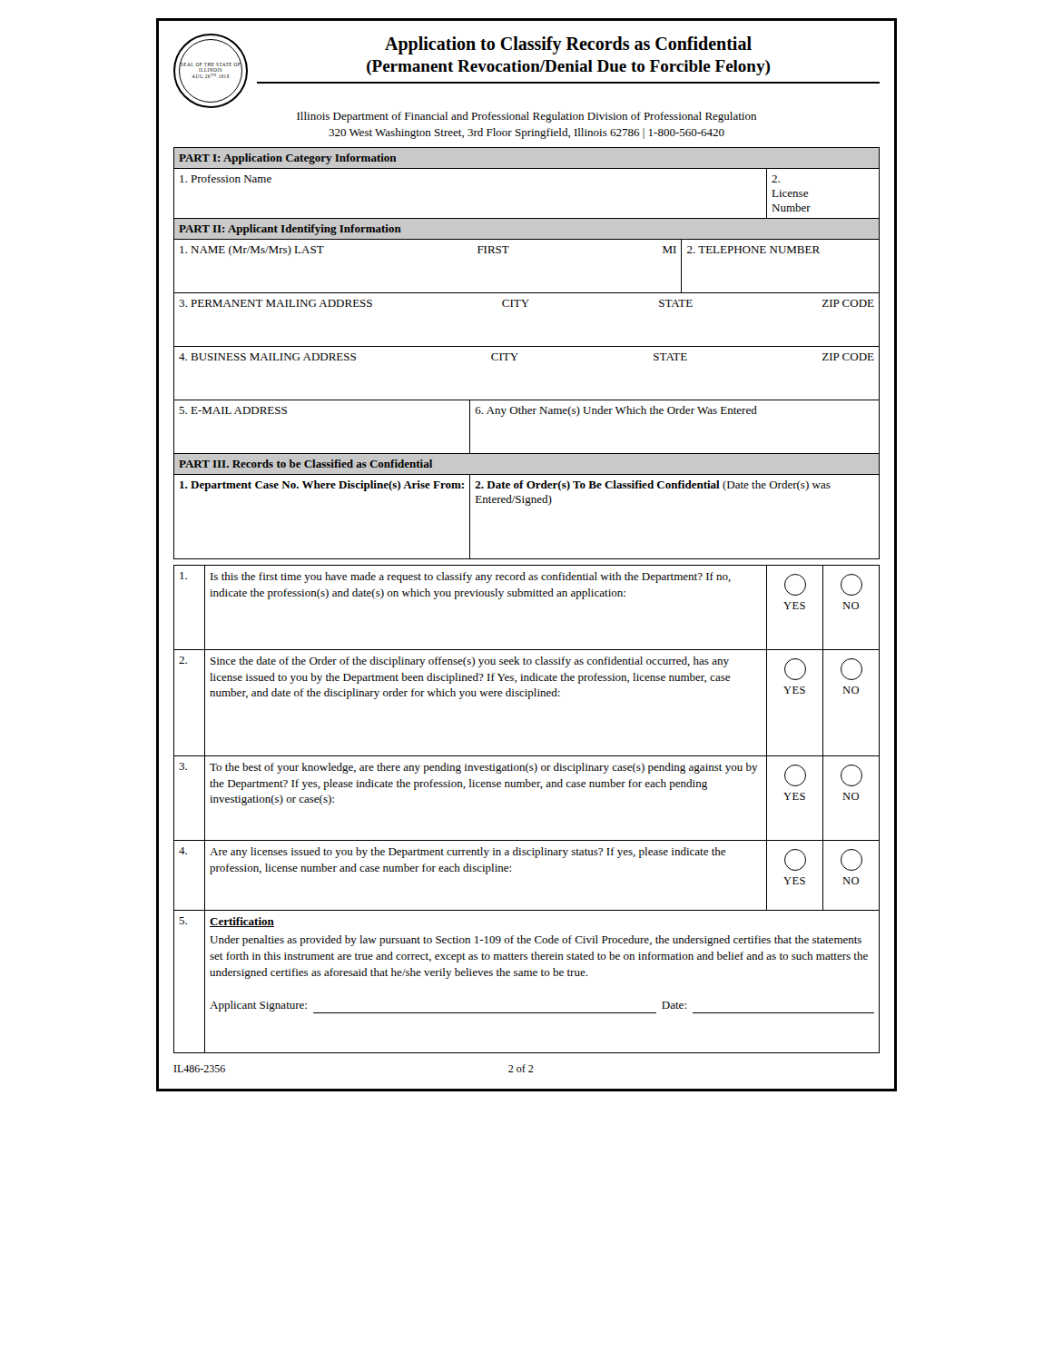SEAL OF THE STATE OF ILLINOIS
AUG 26TH 1818
Application to Classify Records as Confidential
(Permanent Revocation/Denial Due to Forcible Felony)
Illinois Department of Financial and Professional Regulation Division of Professional Regulation
320 West Washington Street, 3rd Floor Springfield, Illinois 62786 | 1-800-560-6420
| PART I: Application Category Information |
| 1. Profession Name | 2. License Number | |
| PART II: Applicant Identifying Information |
| 1. NAME (Mr/Ms/Mrs) LAST FIRST MI | 2. TELEPHONE NUMBER |
| 3. PERMANENT MAILING ADDRESS CITY STATE ZIP CODE |
| 4. BUSINESS MAILING ADDRESS CITY STATE ZIP CODE |
| 5. E-MAIL ADDRESS | 6. Any Other Name(s) Under Which the Order Was Entered |
| PART III. Records to be Classified as Confidential |
| 1. Department Case No. Where Discipline(s) Arise From: | 2. Date of Order(s) To Be Classified Confidential (Date the Order(s) was Entered/Signed) |
| 1. | Is this the first time you have made a request to classify any record as confidential with the Department? If no, indicate the profession(s) and date(s) on which you previously submitted an application: | YES | NO |
| 2. | Since the date of the Order of the disciplinary offense(s) you seek to classify as confidential occurred, has any license issued to you by the Department been disciplined? If Yes, indicate the profession, license number, case number, and date of the disciplinary order for which you were disciplined: | YES | NO |
| 3. | To the best of your knowledge, are there any pending investigation(s) or disciplinary case(s) pending against you by the Department? If yes, please indicate the profession, license number, and case number for each pending investigation(s) or case(s): | YES | NO |
| 4. | Are any licenses issued to you by the Department currently in a disciplinary status? If yes, please indicate the profession, license number and case number for each discipline: | YES | NO |
| 5. | Certification Under penalties as provided by law pursuant to Section 1-109 of the Code of Civil Procedure, the undersigned certifies that the statements set forth in this instrument are true and correct, except as to matters therein stated to be on information and belief and as to such matters the undersigned certifies as aforesaid that he/she verily believes the same to be true. Applicant Signature: Date: |
IL486-2356
2 of 2